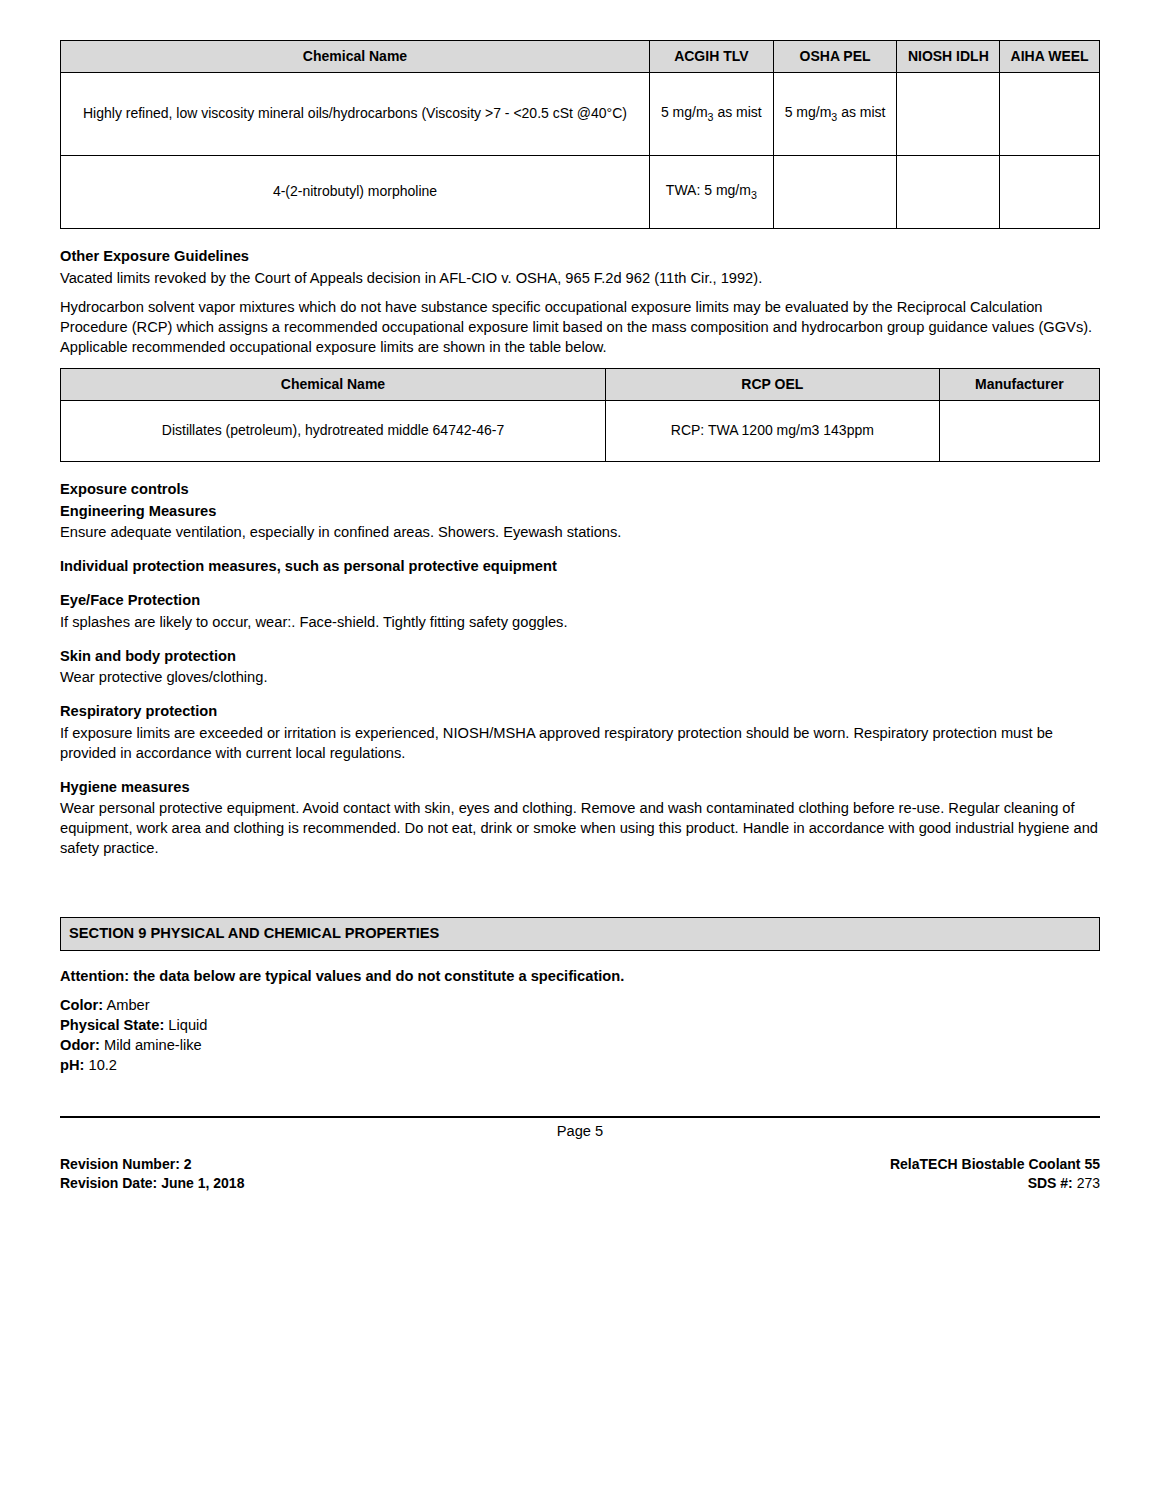| Chemical Name | ACGIH TLV | OSHA PEL | NIOSH IDLH | AIHA WEEL |
| --- | --- | --- | --- | --- |
| Highly refined, low viscosity mineral oils/hydrocarbons (Viscosity >7 - <20.5 cSt @40°C) | 5 mg/m 3 as mist | 5 mg/m 3 as mist | | |
| 4-(2-nitrobutyl) morpholine | TWA: 5 mg/m 3 | | | |
Other Exposure Guidelines
Vacated limits revoked by the Court of Appeals decision in AFL-CIO v. OSHA, 965 F.2d 962 (11th Cir., 1992).
Hydrocarbon solvent vapor mixtures which do not have substance specific occupational exposure limits may be evaluated by the Reciprocal Calculation Procedure (RCP) which assigns a recommended occupational exposure limit based on the mass composition and hydrocarbon group guidance values (GGVs). Applicable recommended occupational exposure limits are shown in the table below.
| Chemical Name | RCP OEL | Manufacturer |
| --- | --- | --- |
| Distillates (petroleum), hydrotreated middle 64742-46-7 | RCP: TWA 1200 mg/m3 143ppm | |
Exposure controls
Engineering Measures
Ensure adequate ventilation, especially in confined areas. Showers. Eyewash stations.
Individual protection measures, such as personal protective equipment
Eye/Face Protection
If splashes are likely to occur, wear:. Face-shield. Tightly fitting safety goggles.
Skin and body protection
Wear protective gloves/clothing.
Respiratory protection
If exposure limits are exceeded or irritation is experienced, NIOSH/MSHA approved respiratory protection should be worn. Respiratory protection must be provided in accordance with current local regulations.
Hygiene measures
Wear personal protective equipment. Avoid contact with skin, eyes and clothing. Remove and wash contaminated clothing before re-use. Regular cleaning of equipment, work area and clothing is recommended. Do not eat, drink or smoke when using this product. Handle in accordance with good industrial hygiene and safety practice.
SECTION 9 PHYSICAL AND CHEMICAL PROPERTIES
Attention: the data below are typical values and do not constitute a specification.
Color: Amber
Physical State: Liquid
Odor: Mild amine-like
pH: 10.2
Page 5
| Revision Number: 2 Revision Date: June 1, 2018 | RelaTECH Biostable Coolant 55 SDS #: 273 |